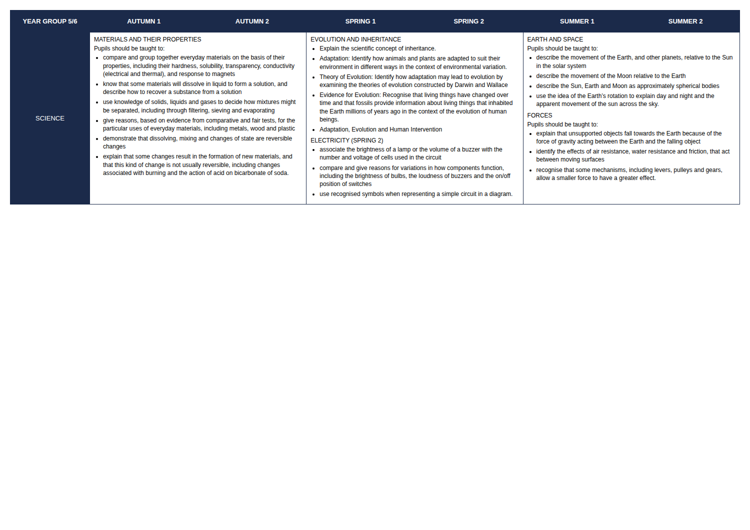| YEAR GROUP 5/6 | AUTUMN 1 | AUTUMN 2 | SPRING 1 | SPRING 2 | SUMMER 1 | SUMMER 2 |
| --- | --- | --- | --- | --- | --- | --- |
| SCIENCE | MATERIALS AND THEIR PROPERTIES Pupils should be taught to: compare and group together everyday materials on the basis of their properties, including their hardness, solubility, transparency, conductivity (electrical and thermal), and response to magnets know that some materials will dissolve in liquid to form a solution, and describe how to recover a substance from a solution use knowledge of solids, liquids and gases to decide how mixtures might be separated, including through filtering, sieving and evaporating give reasons, based on evidence from comparative and fair tests, for the particular uses of everyday materials, including metals, wood and plastic demonstrate that dissolving, mixing and changes of state are reversible changes explain that some changes result in the formation of new materials, and that this kind of change is not usually reversible, including changes associated with burning and the action of acid on bicarbonate of soda. | EVOLUTION AND INHERITANCE Explain the scientific concept of inheritance. Adaptation: Identify how animals and plants are adapted to suit their environment in different ways in the context of environmental variation. Theory of Evolution: Identify how adaptation may lead to evolution by examining the theories of evolution constructed by Darwin and Wallace Evidence for Evolution: Recognise that living things have changed over time and that fossils provide information about living things that inhabited the Earth millions of years ago in the context of the evolution of human beings. Adaptation, Evolution and Human Intervention ELECTRICITY (SPRING 2) associate the brightness of a lamp or the volume of a buzzer with the number and voltage of cells used in the circuit compare and give reasons for variations in how components function, including the brightness of bulbs, the loudness of buzzers and the on/off position of switches use recognised symbols when representing a simple circuit in a diagram. | EARTH AND SPACE Pupils should be taught to: describe the movement of the Earth, and other planets, relative to the Sun in the solar system describe the movement of the Moon relative to the Earth describe the Sun, Earth and Moon as approximately spherical bodies use the idea of the Earth’s rotation to explain day and night and the apparent movement of the sun across the sky. FORCES Pupils should be taught to: explain that unsupported objects fall towards the Earth because of the force of gravity acting between the Earth and the falling object identify the effects of air resistance, water resistance and friction, that act between moving surfaces recognise that some mechanisms, including levers, pulleys and gears, allow a smaller force to have a greater effect. |